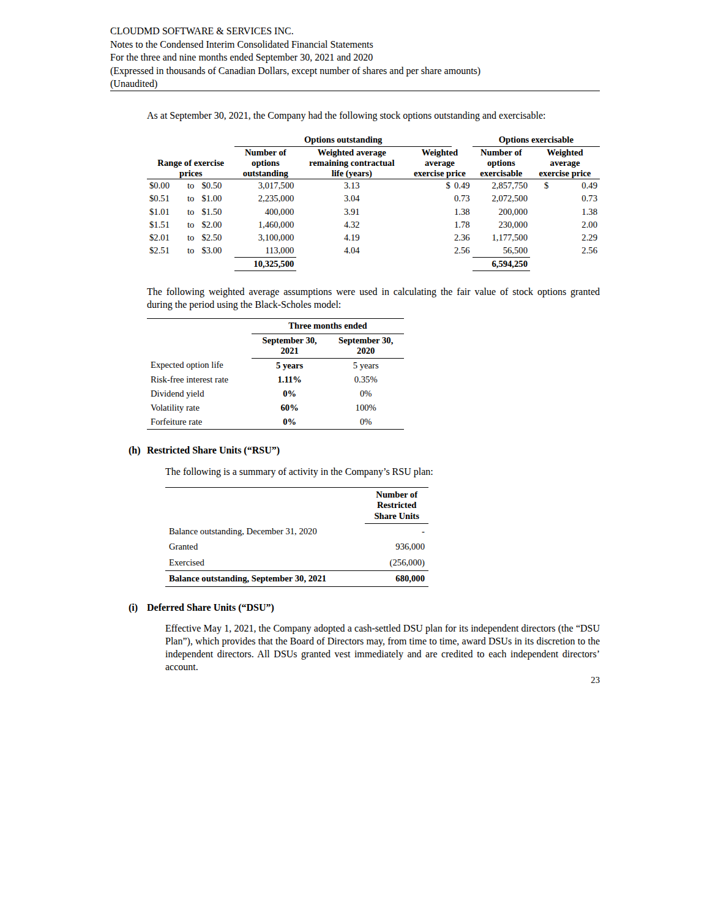CLOUDMD SOFTWARE & SERVICES INC.
Notes to the Condensed Interim Consolidated Financial Statements
For the three and nine months ended September 30, 2021 and 2020
(Expressed in thousands of Canadian Dollars, except number of shares and per share amounts)
(Unaudited)
As at September 30, 2021, the Company had the following stock options outstanding and exercisable:
| | Options outstanding | | Options exercisable |
| Range of exercise prices | Number of options outstanding | Weighted average remaining contractual life (years) | Weighted average exercise price | Number of options exercisable | Weighted average exercise price |
| $0.00 | to | $0.50 | 3,017,500 | 3.13 | $ | 0.49 | 2,857,750 | $ | 0.49 |
| $0.51 | to | $1.00 | 2,235,000 | 3.04 | | 0.73 | 2,072,500 | | 0.73 |
| $1.01 | to | $1.50 | 400,000 | 3.91 | | 1.38 | 200,000 | | 1.38 |
| $1.51 | to | $2.00 | 1,460,000 | 4.32 | | 1.78 | 230,000 | | 2.00 |
| $2.01 | to | $2.50 | 3,100,000 | 4.19 | | 2.36 | 1,177,500 | | 2.29 |
| $2.51 | to | $3.00 | 113,000 | 4.04 | | 2.56 | 56,500 | | 2.56 |
| | | | 10,325,500 | | | | 6,594,250 | | |
The following weighted average assumptions were used in calculating the fair value of stock options granted during the period using the Black-Scholes model:
| | Three months ended |
| | September 30, 2021 | September 30, 2020 |
| Expected option life | 5 years | 5 years |
| Risk-free interest rate | 1.11% | 0.35% |
| Dividend yield | 0% | 0% |
| Volatility rate | 60% | 100% |
| Forfeiture rate | 0% | 0% |
(h) Restricted Share Units (“RSU”)
The following is a summary of activity in the Company’s RSU plan:
| | Number of Restricted Share Units |
| Balance outstanding, December 31, 2020 | - |
| Granted | 936,000 |
| Exercised | (256,000) |
| Balance outstanding, September 30, 2021 | 680,000 |
(i) Deferred Share Units (“DSU”)
Effective May 1, 2021, the Company adopted a cash-settled DSU plan for its independent directors (the “DSU Plan”), which provides that the Board of Directors may, from time to time, award DSUs in its discretion to the independent directors. All DSUs granted vest immediately and are credited to each independent directors’ account.
23